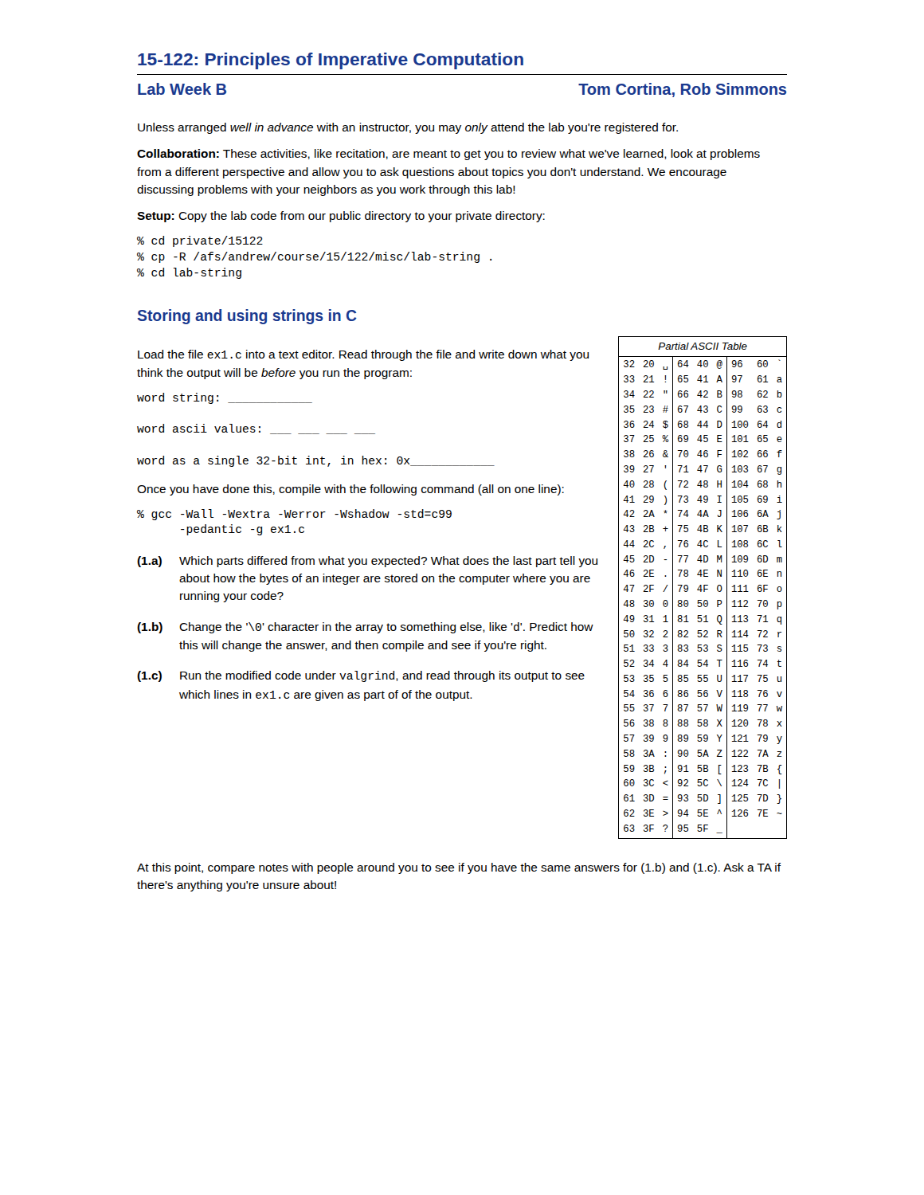15-122: Principles of Imperative Computation
Lab Week B Tom Cortina, Rob Simmons
Unless arranged well in advance with an instructor, you may only attend the lab you're registered for.
Collaboration: These activities, like recitation, are meant to get you to review what we've learned, look at problems from a different perspective and allow you to ask questions about topics you don't understand. We encourage discussing problems with your neighbors as you work through this lab!
Setup: Copy the lab code from our public directory to your private directory:
% cd private/15122
% cp -R /afs/andrew/course/15/122/misc/lab-string .
% cd lab-string
Storing and using strings in C
Load the file ex1.c into a text editor. Read through the file and write down what you think the output will be before you run the program:
word string: ____________

word ascii values: ___ ___ ___ ___

word as a single 32-bit int, in hex: 0x____________
Once you have done this, compile with the following command (all on one line):
% gcc -Wall -Wextra -Werror -Wshadow -std=c99
      -pedantic -g ex1.c
(1.a) Which parts differed from what you expected? What does the last part tell you about how the bytes of an integer are stored on the computer where you are running your code?
(1.b) Change the '\0' character in the array to something else, like 'd'. Predict how this will change the answer, and then compile and see if you're right.
(1.c) Run the modified code under valgrind, and read through its output to see which lines in ex1.c are given as part of of the output.
Partial ASCII Table
| 32 | 20 | ␣ | 64 | 40 | @ | 96 | 60 | ` |
| 33 | 21 | ! | 65 | 41 | A | 97 | 61 | a |
| 34 | 22 | " | 66 | 42 | B | 98 | 62 | b |
| 35 | 23 | # | 67 | 43 | C | 99 | 63 | c |
| 36 | 24 | $ | 68 | 44 | D | 100 | 64 | d |
| 37 | 25 | % | 69 | 45 | E | 101 | 65 | e |
| 38 | 26 | & | 70 | 46 | F | 102 | 66 | f |
| 39 | 27 | ' | 71 | 47 | G | 103 | 67 | g |
| 40 | 28 | ( | 72 | 48 | H | 104 | 68 | h |
| 41 | 29 | ) | 73 | 49 | I | 105 | 69 | i |
| 42 | 2A | * | 74 | 4A | J | 106 | 6A | j |
| 43 | 2B | + | 75 | 4B | K | 107 | 6B | k |
| 44 | 2C | , | 76 | 4C | L | 108 | 6C | l |
| 45 | 2D | - | 77 | 4D | M | 109 | 6D | m |
| 46 | 2E | . | 78 | 4E | N | 110 | 6E | n |
| 47 | 2F | / | 79 | 4F | O | 111 | 6F | o |
| 48 | 30 | 0 | 80 | 50 | P | 112 | 70 | p |
| 49 | 31 | 1 | 81 | 51 | Q | 113 | 71 | q |
| 50 | 32 | 2 | 82 | 52 | R | 114 | 72 | r |
| 51 | 33 | 3 | 83 | 53 | S | 115 | 73 | s |
| 52 | 34 | 4 | 84 | 54 | T | 116 | 74 | t |
| 53 | 35 | 5 | 85 | 55 | U | 117 | 75 | u |
| 54 | 36 | 6 | 86 | 56 | V | 118 | 76 | v |
| 55 | 37 | 7 | 87 | 57 | W | 119 | 77 | w |
| 56 | 38 | 8 | 88 | 58 | X | 120 | 78 | x |
| 57 | 39 | 9 | 89 | 59 | Y | 121 | 79 | y |
| 58 | 3A | : | 90 | 5A | Z | 122 | 7A | z |
| 59 | 3B | ; | 91 | 5B | [ | 123 | 7B | { |
| 60 | 3C | < | 92 | 5C | \ | 124 | 7C | / |
| 61 | 3D | = | 93 | 5D | ] | 125 | 7D | } |
| 62 | 3E | > | 94 | 5E | ^ | 126 | 7E | ~ |
| 63 | 3F | ? | 95 | 5F | _ | | | |
At this point, compare notes with people around you to see if you have the same answers for (1.b) and (1.c). Ask a TA if there's anything you're unsure about!